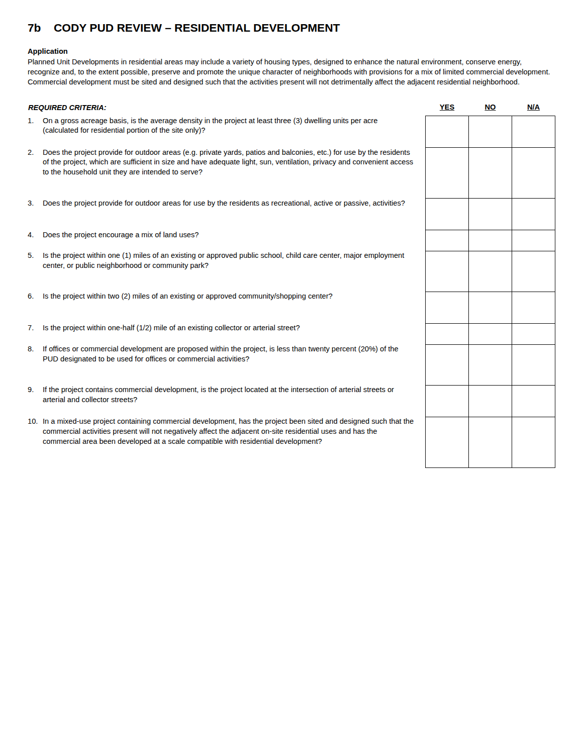7b CODY PUD REVIEW – RESIDENTIAL DEVELOPMENT
Application
Planned Unit Developments in residential areas may include a variety of housing types, designed to enhance the natural environment, conserve energy, recognize and, to the extent possible, preserve and promote the unique character of neighborhoods with provisions for a mix of limited commercial development. Commercial development must be sited and designed such that the activities present will not detrimentally affect the adjacent residential neighborhood.
| REQUIRED CRITERIA: | YES | NO | N/A |
| 1. On a gross acreage basis, is the average density in the project at least three (3) dwelling units per acre (calculated for residential portion of the site only)? | | | |
| 2. Does the project provide for outdoor areas (e.g. private yards, patios and balconies, etc.) for use by the residents of the project, which are sufficient in size and have adequate light, sun, ventilation, privacy and convenient access to the household unit they are intended to serve? | | | |
| 3. Does the project provide for outdoor areas for use by the residents as recreational, active or passive, activities? | | | |
| 4. Does the project encourage a mix of land uses? | | | |
| 5. Is the project within one (1) miles of an existing or approved public school, child care center, major employment center, or public neighborhood or community park? | | | |
| 6. Is the project within two (2) miles of an existing or approved community/shopping center? | | | |
| 7. Is the project within one-half (1/2) mile of an existing collector or arterial street? | | | |
| 8. If offices or commercial development are proposed within the project, is less than twenty percent (20%) of the PUD designated to be used for offices or commercial activities? | | | |
| 9. If the project contains commercial development, is the project located at the intersection of arterial streets or arterial and collector streets? | | | |
| 10. In a mixed-use project containing commercial development, has the project been sited and designed such that the commercial activities present will not negatively affect the adjacent on-site residential uses and has the commercial area been developed at a scale compatible with residential development? | | | |